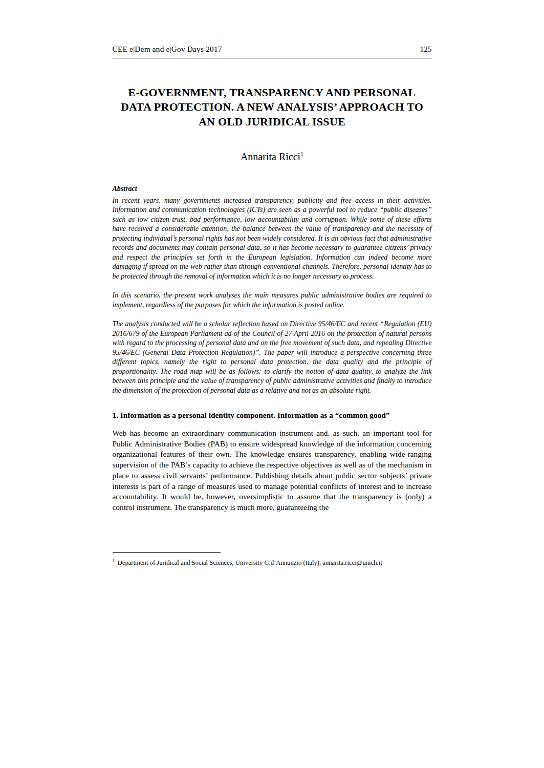CEE e|Dem and e|Gov Days 2017 125
E-GOVERNMENT, TRANSPARENCY AND PERSONAL DATA PROTECTION. A NEW ANALYSIS’ APPROACH TO AN OLD JURIDICAL ISSUE
Annarita Ricci1
Abstract
In recent years, many governments increased transparency, publicity and free access in their activities. Information and communication technologies (ICTs) are seen as a powerful tool to reduce “public diseases” such as low citizen trust, bad performance, low accountability and corruption. While some of these efforts have received a considerable attention, the balance between the value of transparency and the necessity of protecting individual’s personal rights has not been widely considered. It is an obvious fact that administrative records and documents may contain personal data, so it has become necessary to guarantee citizens’ privacy and respect the principles set forth in the European legislation. Information can indeed become more damaging if spread on the web rather than through conventional channels. Therefore, personal identity has to be protected through the removal of information which it is no longer necessary to process.
In this scenario, the present work analyses the main measures public administrative bodies are required to implement, regardless of the purposes for which the information is posted online.
The analysis conducted will be a scholar reflection based on Directive 95/46/EC and recent “Regulation (EU) 2016/679 of the European Parliament ad of the Council of 27 April 2016 on the protection of natural persons with regard to the processing of personal data and on the free movement of such data, and repealing Directive 95/46/EC (General Data Protection Regulation)”. The paper will introduce a perspective concerning three different topics, namely the right to personal data protection, the data quality and the principle of proportionality. The road map will be as follows: to clarify the notion of data quality, to analyze the link between this principle and the value of transparency of public administrative activities and finally to introduce the dimension of the protection of personal data as a relative and not as an absolute right.
1. Information as a personal identity component. Information as a “common good”
Web has become an extraordinary communication instrument and, as such, an important tool for Public Administrative Bodies (PAB) to ensure widespread knowledge of the information concerning organizational features of their own. The knowledge ensures transparency, enabling wide-ranging supervision of the PAB’s capacity to achieve the respective objectives as well as of the mechanism in place to assess civil servants’ performance. Publishing details about public sector subjects’ private interests is part of a range of measures used to manage potential conflicts of interest and to increase accountability. It would be, however, oversimplistic to assume that the transparency is (only) a control instrument. The transparency is much more, guaranteeing the
1 Department of Juridical and Social Sciences, University G.d’Annunzio (Italy), annarita.ricci@unich.it